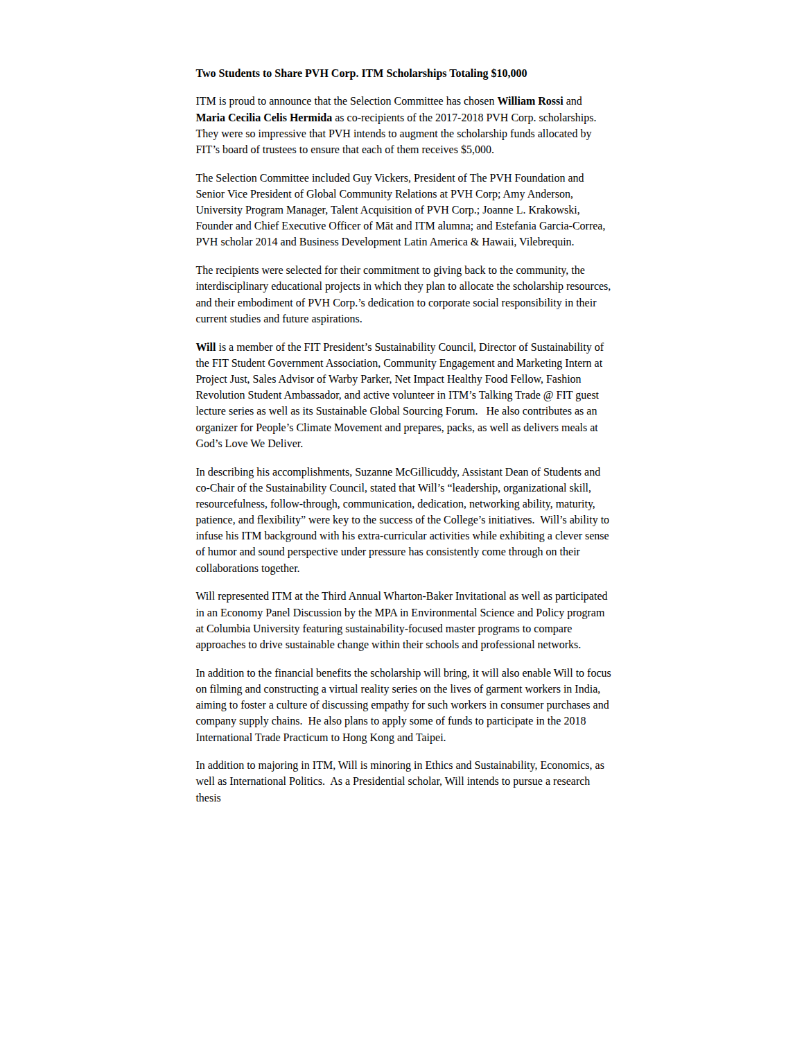Two Students to Share PVH Corp. ITM Scholarships Totaling $10,000
ITM is proud to announce that the Selection Committee has chosen William Rossi and Maria Cecilia Celis Hermida as co-recipients of the 2017-2018 PVH Corp. scholarships. They were so impressive that PVH intends to augment the scholarship funds allocated by FIT’s board of trustees to ensure that each of them receives $5,000.
The Selection Committee included Guy Vickers, President of The PVH Foundation and Senior Vice President of Global Community Relations at PVH Corp; Amy Anderson, University Program Manager, Talent Acquisition of PVH Corp.; Joanne L. Krakowski, Founder and Chief Executive Officer of Māt and ITM alumna; and Estefania Garcia-Correa, PVH scholar 2014 and Business Development Latin America & Hawaii, Vilebrequin.
The recipients were selected for their commitment to giving back to the community, the interdisciplinary educational projects in which they plan to allocate the scholarship resources, and their embodiment of PVH Corp.’s dedication to corporate social responsibility in their current studies and future aspirations.
Will is a member of the FIT President’s Sustainability Council, Director of Sustainability of the FIT Student Government Association, Community Engagement and Marketing Intern at Project Just, Sales Advisor of Warby Parker, Net Impact Healthy Food Fellow, Fashion Revolution Student Ambassador, and active volunteer in ITM’s Talking Trade @ FIT guest lecture series as well as its Sustainable Global Sourcing Forum. He also contributes as an organizer for People’s Climate Movement and prepares, packs, as well as delivers meals at God’s Love We Deliver.
In describing his accomplishments, Suzanne McGillicuddy, Assistant Dean of Students and co-Chair of the Sustainability Council, stated that Will’s “leadership, organizational skill, resourcefulness, follow-through, communication, dedication, networking ability, maturity, patience, and flexibility” were key to the success of the College’s initiatives. Will’s ability to infuse his ITM background with his extra-curricular activities while exhibiting a clever sense of humor and sound perspective under pressure has consistently come through on their collaborations together.
Will represented ITM at the Third Annual Wharton-Baker Invitational as well as participated in an Economy Panel Discussion by the MPA in Environmental Science and Policy program at Columbia University featuring sustainability-focused master programs to compare approaches to drive sustainable change within their schools and professional networks.
In addition to the financial benefits the scholarship will bring, it will also enable Will to focus on filming and constructing a virtual reality series on the lives of garment workers in India, aiming to foster a culture of discussing empathy for such workers in consumer purchases and company supply chains. He also plans to apply some of funds to participate in the 2018 International Trade Practicum to Hong Kong and Taipei.
In addition to majoring in ITM, Will is minoring in Ethics and Sustainability, Economics, as well as International Politics. As a Presidential scholar, Will intends to pursue a research thesis